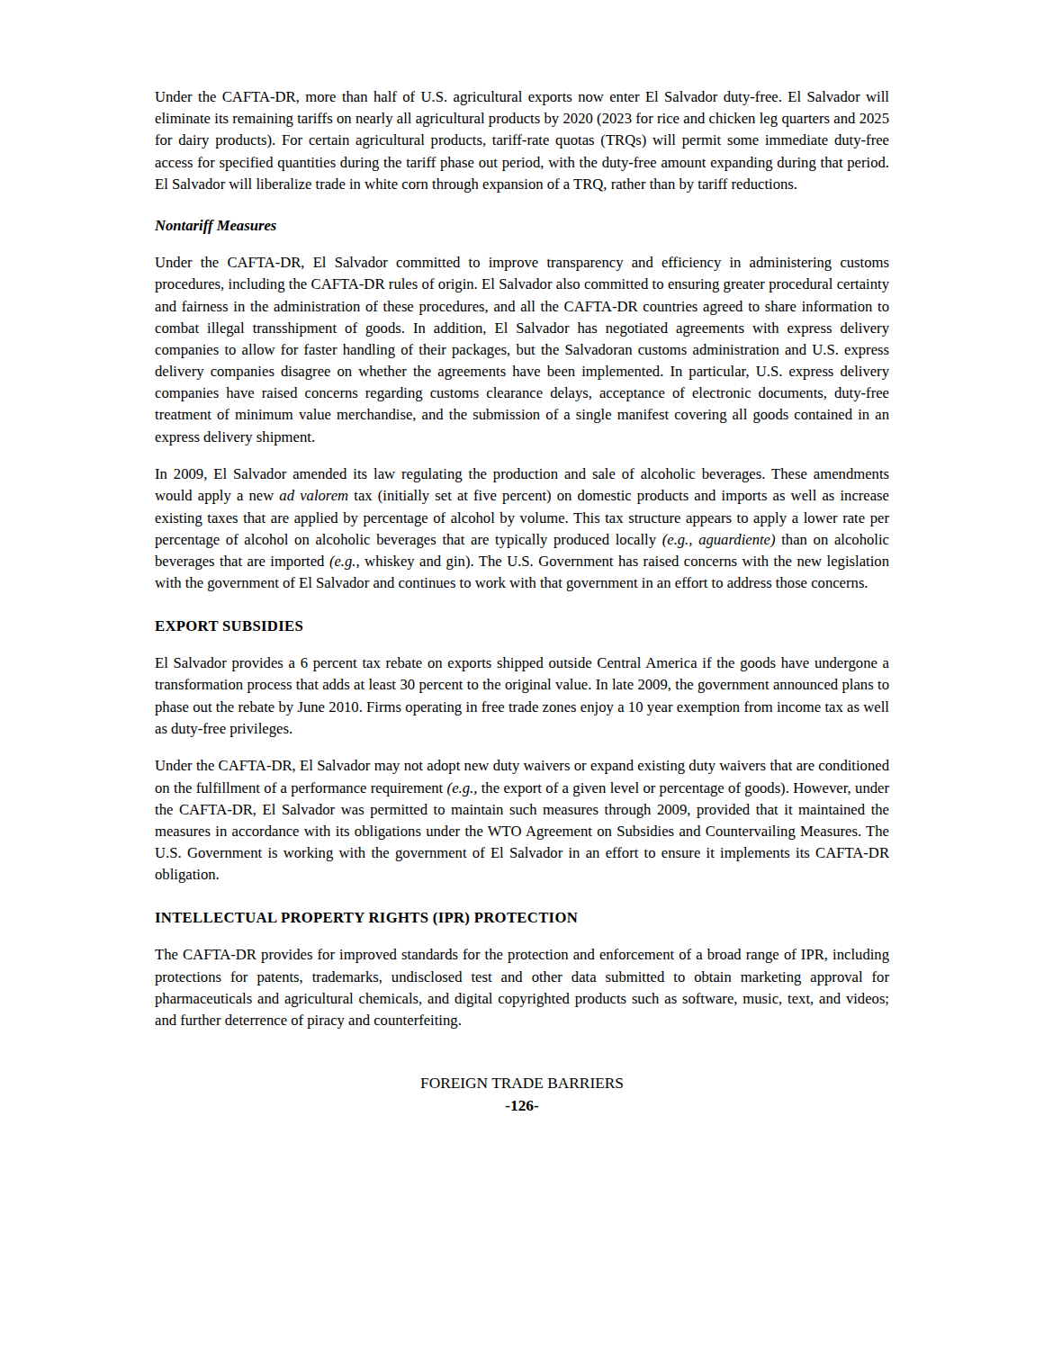Under the CAFTA-DR, more than half of U.S. agricultural exports now enter El Salvador duty-free. El Salvador will eliminate its remaining tariffs on nearly all agricultural products by 2020 (2023 for rice and chicken leg quarters and 2025 for dairy products). For certain agricultural products, tariff-rate quotas (TRQs) will permit some immediate duty-free access for specified quantities during the tariff phase out period, with the duty-free amount expanding during that period. El Salvador will liberalize trade in white corn through expansion of a TRQ, rather than by tariff reductions.
Nontariff Measures
Under the CAFTA-DR, El Salvador committed to improve transparency and efficiency in administering customs procedures, including the CAFTA-DR rules of origin. El Salvador also committed to ensuring greater procedural certainty and fairness in the administration of these procedures, and all the CAFTA-DR countries agreed to share information to combat illegal transshipment of goods. In addition, El Salvador has negotiated agreements with express delivery companies to allow for faster handling of their packages, but the Salvadoran customs administration and U.S. express delivery companies disagree on whether the agreements have been implemented. In particular, U.S. express delivery companies have raised concerns regarding customs clearance delays, acceptance of electronic documents, duty-free treatment of minimum value merchandise, and the submission of a single manifest covering all goods contained in an express delivery shipment.
In 2009, El Salvador amended its law regulating the production and sale of alcoholic beverages. These amendments would apply a new ad valorem tax (initially set at five percent) on domestic products and imports as well as increase existing taxes that are applied by percentage of alcohol by volume. This tax structure appears to apply a lower rate per percentage of alcohol on alcoholic beverages that are typically produced locally (e.g., aguardiente) than on alcoholic beverages that are imported (e.g., whiskey and gin). The U.S. Government has raised concerns with the new legislation with the government of El Salvador and continues to work with that government in an effort to address those concerns.
Export Subsidies
El Salvador provides a 6 percent tax rebate on exports shipped outside Central America if the goods have undergone a transformation process that adds at least 30 percent to the original value. In late 2009, the government announced plans to phase out the rebate by June 2010. Firms operating in free trade zones enjoy a 10 year exemption from income tax as well as duty-free privileges.
Under the CAFTA-DR, El Salvador may not adopt new duty waivers or expand existing duty waivers that are conditioned on the fulfillment of a performance requirement (e.g., the export of a given level or percentage of goods). However, under the CAFTA-DR, El Salvador was permitted to maintain such measures through 2009, provided that it maintained the measures in accordance with its obligations under the WTO Agreement on Subsidies and Countervailing Measures. The U.S. Government is working with the government of El Salvador in an effort to ensure it implements its CAFTA-DR obligation.
Intellectual Property Rights (IPR) Protection
The CAFTA-DR provides for improved standards for the protection and enforcement of a broad range of IPR, including protections for patents, trademarks, undisclosed test and other data submitted to obtain marketing approval for pharmaceuticals and agricultural chemicals, and digital copyrighted products such as software, music, text, and videos; and further deterrence of piracy and counterfeiting.
FOREIGN TRADE BARRIERS -126-